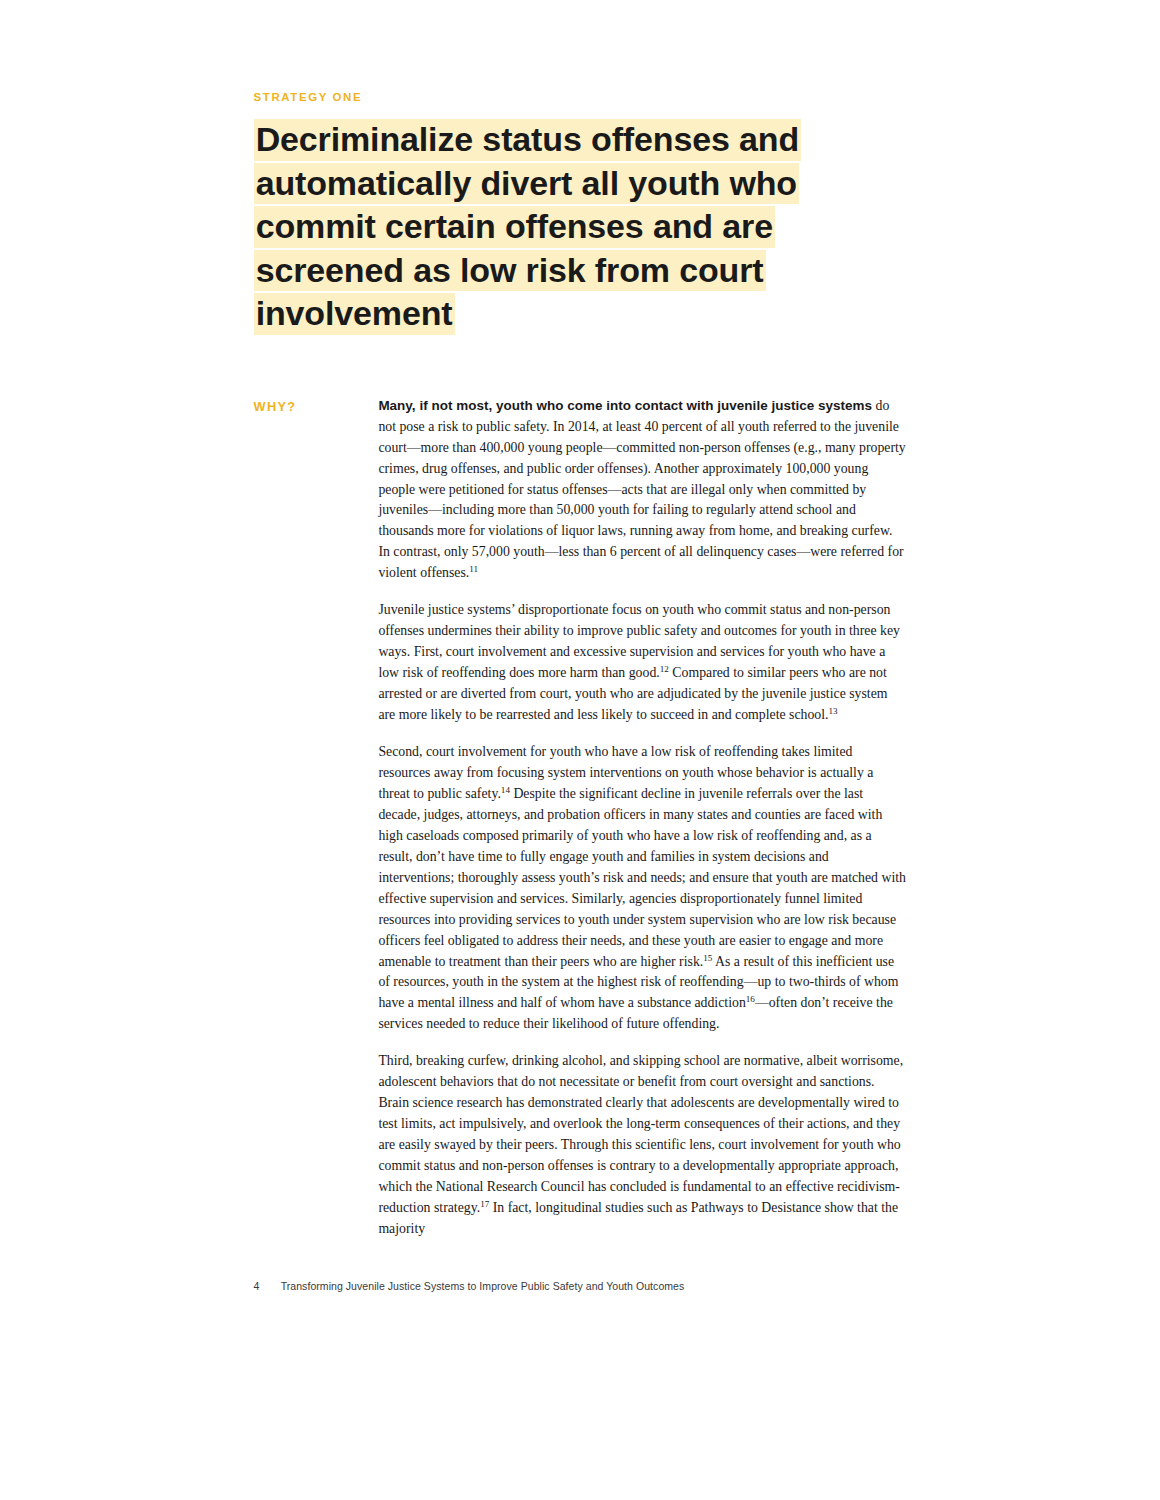Strategy One
Decriminalize status offenses and automatically divert all youth who commit certain offenses and are screened as low risk from court involvement
Why?
Many, if not most, youth who come into contact with juvenile justice systems do not pose a risk to public safety. In 2014, at least 40 percent of all youth referred to the juvenile court—more than 400,000 young people—committed non-person offenses (e.g., many property crimes, drug offenses, and public order offenses). Another approximately 100,000 young people were petitioned for status offenses—acts that are illegal only when committed by juveniles—including more than 50,000 youth for failing to regularly attend school and thousands more for violations of liquor laws, running away from home, and breaking curfew. In contrast, only 57,000 youth—less than 6 percent of all delinquency cases—were referred for violent offenses.11
Juvenile justice systems’ disproportionate focus on youth who commit status and non-person offenses undermines their ability to improve public safety and outcomes for youth in three key ways. First, court involvement and excessive supervision and services for youth who have a low risk of reoffending does more harm than good.12 Compared to similar peers who are not arrested or are diverted from court, youth who are adjudicated by the juvenile justice system are more likely to be rearrested and less likely to succeed in and complete school.13
Second, court involvement for youth who have a low risk of reoffending takes limited resources away from focusing system interventions on youth whose behavior is actually a threat to public safety.14 Despite the significant decline in juvenile referrals over the last decade, judges, attorneys, and probation officers in many states and counties are faced with high caseloads composed primarily of youth who have a low risk of reoffending and, as a result, don’t have time to fully engage youth and families in system decisions and interventions; thoroughly assess youth’s risk and needs; and ensure that youth are matched with effective supervision and services. Similarly, agencies disproportionately funnel limited resources into providing services to youth under system supervision who are low risk because officers feel obligated to address their needs, and these youth are easier to engage and more amenable to treatment than their peers who are higher risk.15 As a result of this inefficient use of resources, youth in the system at the highest risk of reoffending—up to two-thirds of whom have a mental illness and half of whom have a substance addiction16—often don’t receive the services needed to reduce their likelihood of future offending.
Third, breaking curfew, drinking alcohol, and skipping school are normative, albeit worrisome, adolescent behaviors that do not necessitate or benefit from court oversight and sanctions. Brain science research has demonstrated clearly that adolescents are developmentally wired to test limits, act impulsively, and overlook the long-term consequences of their actions, and they are easily swayed by their peers. Through this scientific lens, court involvement for youth who commit status and non-person offenses is contrary to a developmentally appropriate approach, which the National Research Council has concluded is fundamental to an effective recidivism-reduction strategy.17 In fact, longitudinal studies such as Pathways to Desistance show that the majority
4 Transforming Juvenile Justice Systems to Improve Public Safety and Youth Outcomes